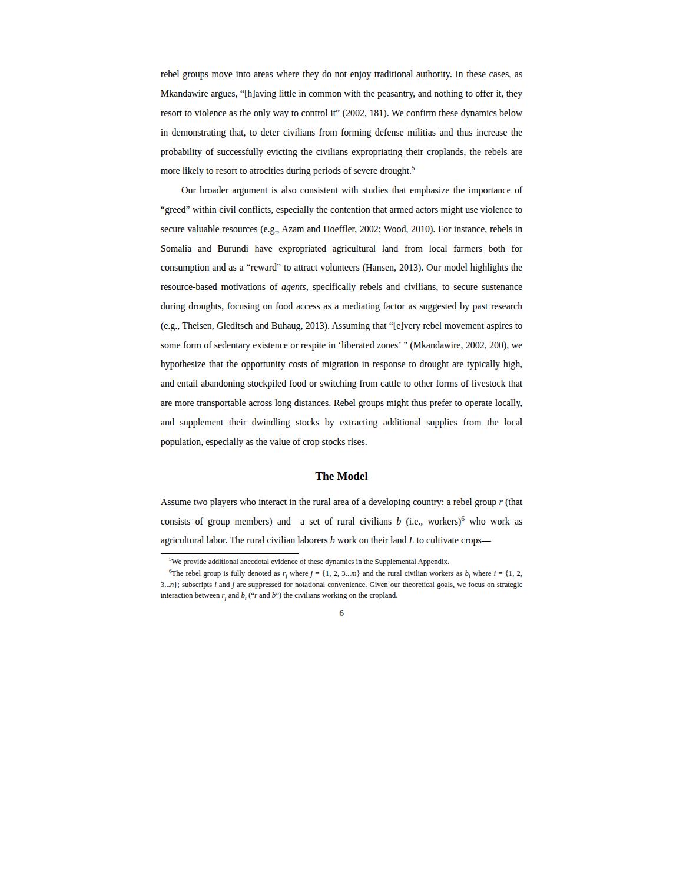rebel groups move into areas where they do not enjoy traditional authority. In these cases, as Mkandawire argues, “[h]aving little in common with the peasantry, and nothing to offer it, they resort to violence as the only way to control it” (2002, 181). We confirm these dynamics below in demonstrating that, to deter civilians from forming defense militias and thus increase the probability of successfully evicting the civilians expropriating their croplands, the rebels are more likely to resort to atrocities during periods of severe drought.5
Our broader argument is also consistent with studies that emphasize the importance of “greed” within civil conflicts, especially the contention that armed actors might use violence to secure valuable resources (e.g., Azam and Hoeffler, 2002; Wood, 2010). For instance, rebels in Somalia and Burundi have expropriated agricultural land from local farmers both for consumption and as a “reward” to attract volunteers (Hansen, 2013). Our model highlights the resource-based motivations of agents, specifically rebels and civilians, to secure sustenance during droughts, focusing on food access as a mediating factor as suggested by past research (e.g., Theisen, Gleditsch and Buhaug, 2013). Assuming that “[e]very rebel movement aspires to some form of sedentary existence or respite in ‘liberated zones’ ” (Mkandawire, 2002, 200), we hypothesize that the opportunity costs of migration in response to drought are typically high, and entail abandoning stockpiled food or switching from cattle to other forms of livestock that are more transportable across long distances. Rebel groups might thus prefer to operate locally, and supplement their dwindling stocks by extracting additional supplies from the local population, especially as the value of crop stocks rises.
The Model
Assume two players who interact in the rural area of a developing country: a rebel group r (that consists of group members) and a set of rural civilians b (i.e., workers)6 who work as agricultural labor. The rural civilian laborers b work on their land L to cultivate crops—
5We provide additional anecdotal evidence of these dynamics in the Supplemental Appendix.
6The rebel group is fully denoted as rj where j = {1, 2, 3...m} and the rural civilian workers as bi where i = {1, 2, 3...n}; subscripts i and j are suppressed for notational convenience. Given our theoretical goals, we focus on strategic interaction between rj and bi (“r and b”) the civilians working on the cropland.
6